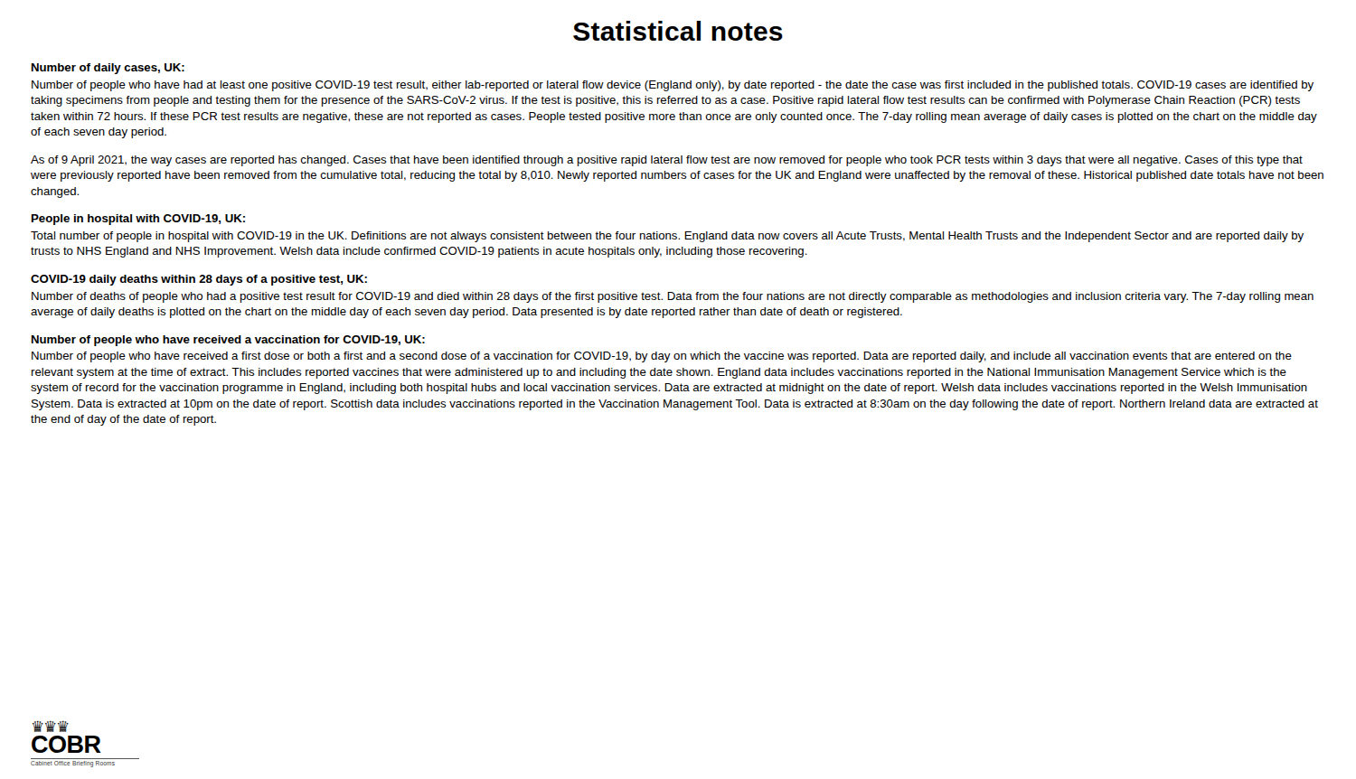Statistical notes
Number of daily cases, UK:
Number of people who have had at least one positive COVID-19 test result, either lab-reported or lateral flow device (England only), by date reported - the date the case was first included in the published totals. COVID-19 cases are identified by taking specimens from people and testing them for the presence of the SARS-CoV-2 virus. If the test is positive, this is referred to as a case. Positive rapid lateral flow test results can be confirmed with Polymerase Chain Reaction (PCR) tests taken within 72 hours. If these PCR test results are negative, these are not reported as cases. People tested positive more than once are only counted once. The 7-day rolling mean average of daily cases is plotted on the chart on the middle day of each seven day period.
As of 9 April 2021, the way cases are reported has changed. Cases that have been identified through a positive rapid lateral flow test are now removed for people who took PCR tests within 3 days that were all negative. Cases of this type that were previously reported have been removed from the cumulative total, reducing the total by 8,010. Newly reported numbers of cases for the UK and England were unaffected by the removal of these. Historical published date totals have not been changed.
People in hospital with COVID-19, UK:
Total number of people in hospital with COVID-19 in the UK. Definitions are not always consistent between the four nations. England data now covers all Acute Trusts, Mental Health Trusts and the Independent Sector and are reported daily by trusts to NHS England and NHS Improvement. Welsh data include confirmed COVID-19 patients in acute hospitals only, including those recovering.
COVID-19 daily deaths within 28 days of a positive test, UK:
Number of deaths of people who had a positive test result for COVID-19 and died within 28 days of the first positive test. Data from the four nations are not directly comparable as methodologies and inclusion criteria vary. The 7-day rolling mean average of daily deaths is plotted on the chart on the middle day of each seven day period. Data presented is by date reported rather than date of death or registered.
Number of people who have received a vaccination for COVID-19, UK:
Number of people who have received a first dose or both a first and a second dose of a vaccination for COVID-19, by day on which the vaccine was reported. Data are reported daily, and include all vaccination events that are entered on the relevant system at the time of extract. This includes reported vaccines that were administered up to and including the date shown. England data includes vaccinations reported in the National Immunisation Management Service which is the system of record for the vaccination programme in England, including both hospital hubs and local vaccination services. Data are extracted at midnight on the date of report. Welsh data includes vaccinations reported in the Welsh Immunisation System. Data is extracted at 10pm on the date of report. Scottish data includes vaccinations reported in the Vaccination Management Tool. Data is extracted at 8:30am on the day following the date of report. Northern Ireland data are extracted at the end of day of the date of report.
♛♛♛
COBR
Cabinet Office Briefing Rooms